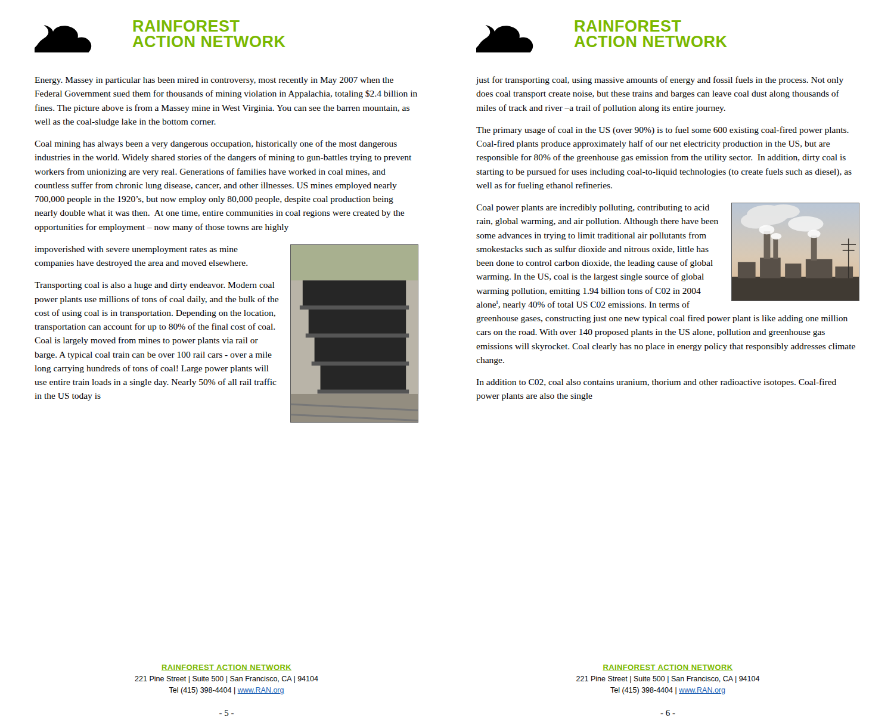Rainforest
Action Network
Energy. Massey in particular has been mired in controversy, most recently in May 2007 when the Federal Government sued them for thousands of mining violation in Appalachia, totaling $2.4 billion in fines. The picture above is from a Massey mine in West Virginia. You can see the barren mountain, as well as the coal-sludge lake in the bottom corner.
Coal mining has always been a very dangerous occupation, historically one of the most dangerous industries in the world. Widely shared stories of the dangers of mining to gun-battles trying to prevent workers from unionizing are very real. Generations of families have worked in coal mines, and countless suffer from chronic lung disease, cancer, and other illnesses. US mines employed nearly 700,000 people in the 1920’s, but now employ only 80,000 people, despite coal production being nearly double what it was then. At one time, entire communities in coal regions were created by the opportunities for employment – now many of those towns are highly
impoverished with severe unemployment rates as mine companies have destroyed the area and moved elsewhere.
Transporting coal is also a huge and dirty endeavor. Modern coal power plants use millions of tons of coal daily, and the bulk of the cost of using coal is in transportation. Depending on the location, transportation can account for up to 80% of the final cost of coal. Coal is largely moved from mines to power plants via rail or barge. A typical coal train can be over 100 rail cars - over a mile long carrying hundreds of tons of coal! Large power plants will use entire train loads in a single day. Nearly 50% of all rail traffic in the US today is
RAINFOREST ACTION NETWORK
221 Pine Street | Suite 500 | San Francisco, CA | 94104
Tel (415) 398-4404 | www.RAN.org
- 5 -
Rainforest
Action Network
just for transporting coal, using massive amounts of energy and fossil fuels in the process. Not only does coal transport create noise, but these trains and barges can leave coal dust along thousands of miles of track and river –a trail of pollution along its entire journey.
The primary usage of coal in the US (over 90%) is to fuel some 600 existing coal-fired power plants. Coal-fired plants produce approximately half of our net electricity production in the US, but are responsible for 80% of the greenhouse gas emission from the utility sector. In addition, dirty coal is starting to be pursued for uses including coal-to-liquid technologies (to create fuels such as diesel), as well as for fueling ethanol refineries.
Coal power plants are incredibly polluting, contributing to acid rain, global warming, and air pollution. Although there have been some advances in trying to limit traditional air pollutants from smokestacks such as sulfur dioxide and nitrous oxide, little has been done to control carbon dioxide, the leading cause of global warming. In the US, coal is the largest single source of global warming pollution, emitting 1.94 billion tons of C02 in 2004 alonei, nearly 40% of total US C02 emissions. In terms of greenhouse gases, constructing just one new typical coal fired power plant is like adding one million cars on the road. With over 140 proposed plants in the US alone, pollution and greenhouse gas emissions will skyrocket. Coal clearly has no place in energy policy that responsibly addresses climate change.
In addition to C02, coal also contains uranium, thorium and other radioactive isotopes. Coal-fired power plants are also the single
RAINFOREST ACTION NETWORK
221 Pine Street | Suite 500 | San Francisco, CA | 94104
Tel (415) 398-4404 | www.RAN.org
- 6 -